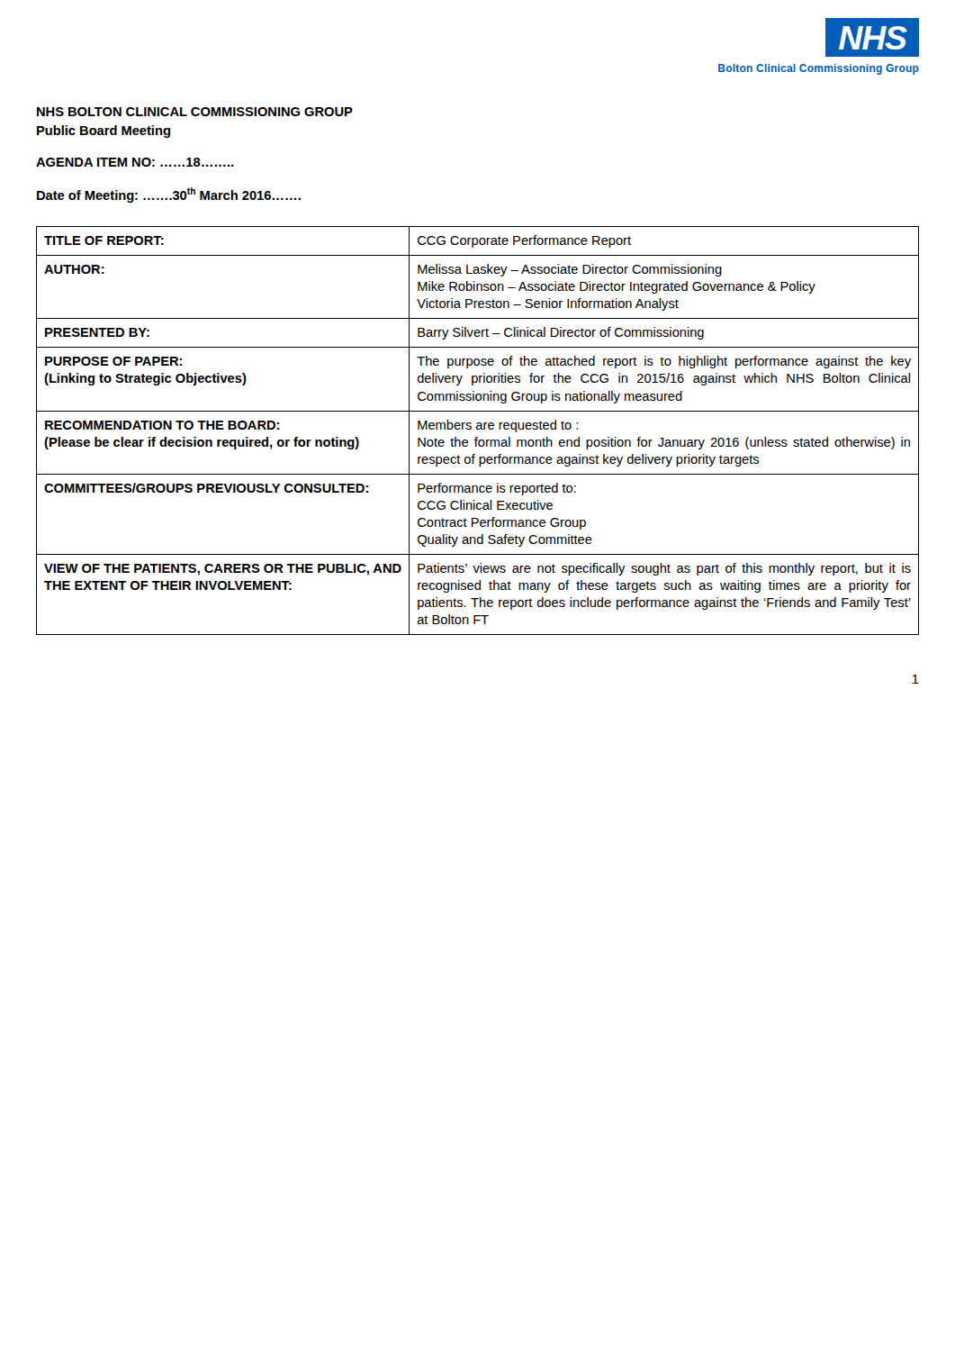NHS
Bolton Clinical Commissioning Group
NHS BOLTON CLINICAL COMMISSIONING GROUP
Public Board Meeting
AGENDA ITEM NO: ……18……..
Date of Meeting: …….30th March 2016…….
| TITLE OF REPORT: | CCG Corporate Performance Report |
| AUTHOR: | Melissa Laskey – Associate Director Commissioning Mike Robinson – Associate Director Integrated Governance & Policy Victoria Preston – Senior Information Analyst |
| PRESENTED BY: | Barry Silvert – Clinical Director of Commissioning |
| PURPOSE OF PAPER: (Linking to Strategic Objectives) | The purpose of the attached report is to highlight performance against the key delivery priorities for the CCG in 2015/16 against which NHS Bolton Clinical Commissioning Group is nationally measured |
| RECOMMENDATION TO THE BOARD: (Please be clear if decision required, or for noting) | Members are requested to : Note the formal month end position for January 2016 (unless stated otherwise) in respect of performance against key delivery priority targets |
| COMMITTEES/GROUPS PREVIOUSLY CONSULTED: | Performance is reported to: CCG Clinical Executive Contract Performance Group Quality and Safety Committee |
| VIEW OF THE PATIENTS, CARERS OR THE PUBLIC, AND THE EXTENT OF THEIR INVOLVEMENT: | Patients’ views are not specifically sought as part of this monthly report, but it is recognised that many of these targets such as waiting times are a priority for patients. The report does include performance against the ‘Friends and Family Test’ at Bolton FT |
1